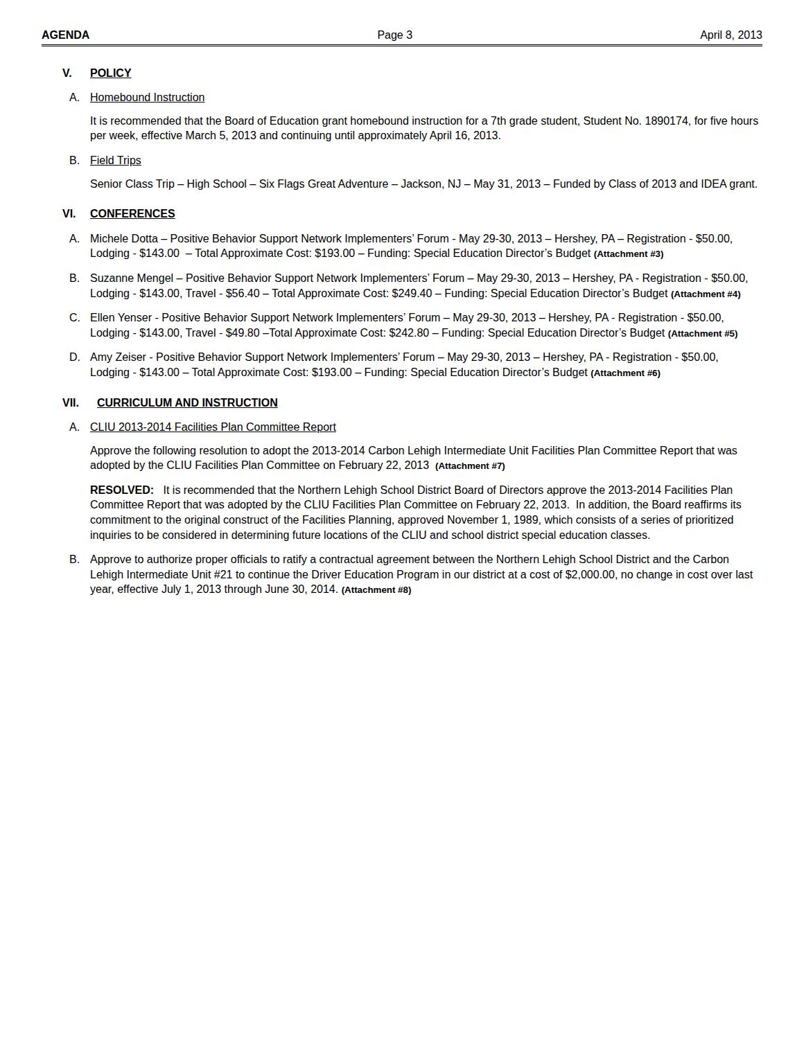AGENDA
Page 3
April 8, 2013
V.
POLICY
A.
Homebound Instruction
It is recommended that the Board of Education grant homebound instruction for a 7th grade student, Student No. 1890174, for five hours per week, effective March 5, 2013 and continuing until approximately April 16, 2013.
B.
Field Trips
Senior Class Trip – High School – Six Flags Great Adventure – Jackson, NJ – May 31, 2013 – Funded by Class of 2013 and IDEA grant.
VI.
CONFERENCES
A.
Michele Dotta – Positive Behavior Support Network Implementers’ Forum - May 29-30, 2013 – Hershey, PA – Registration - $50.00, Lodging - $143.00 – Total Approximate Cost: $193.00 – Funding: Special Education Director’s Budget (Attachment #3)
B.
Suzanne Mengel – Positive Behavior Support Network Implementers’ Forum – May 29-30, 2013 – Hershey, PA - Registration - $50.00, Lodging - $143.00, Travel - $56.40 – Total Approximate Cost: $249.40 – Funding: Special Education Director’s Budget (Attachment #4)
C.
Ellen Yenser - Positive Behavior Support Network Implementers’ Forum – May 29-30, 2013 – Hershey, PA - Registration - $50.00, Lodging - $143.00, Travel - $49.80 –Total Approximate Cost: $242.80 – Funding: Special Education Director’s Budget (Attachment #5)
D.
Amy Zeiser - Positive Behavior Support Network Implementers’ Forum – May 29-30, 2013 – Hershey, PA - Registration - $50.00, Lodging - $143.00 – Total Approximate Cost: $193.00 – Funding: Special Education Director’s Budget (Attachment #6)
VII.
CURRICULUM AND INSTRUCTION
A.
CLIU 2013-2014 Facilities Plan Committee Report
Approve the following resolution to adopt the 2013-2014 Carbon Lehigh Intermediate Unit Facilities Plan Committee Report that was adopted by the CLIU Facilities Plan Committee on February 22, 2013 (Attachment #7)
RESOLVED: It is recommended that the Northern Lehigh School District Board of Directors approve the 2013-2014 Facilities Plan Committee Report that was adopted by the CLIU Facilities Plan Committee on February 22, 2013. In addition, the Board reaffirms its commitment to the original construct of the Facilities Planning, approved November 1, 1989, which consists of a series of prioritized inquiries to be considered in determining future locations of the CLIU and school district special education classes.
B.
Approve to authorize proper officials to ratify a contractual agreement between the Northern Lehigh School District and the Carbon Lehigh Intermediate Unit #21 to continue the Driver Education Program in our district at a cost of $2,000.00, no change in cost over last year, effective July 1, 2013 through June 30, 2014. (Attachment #8)